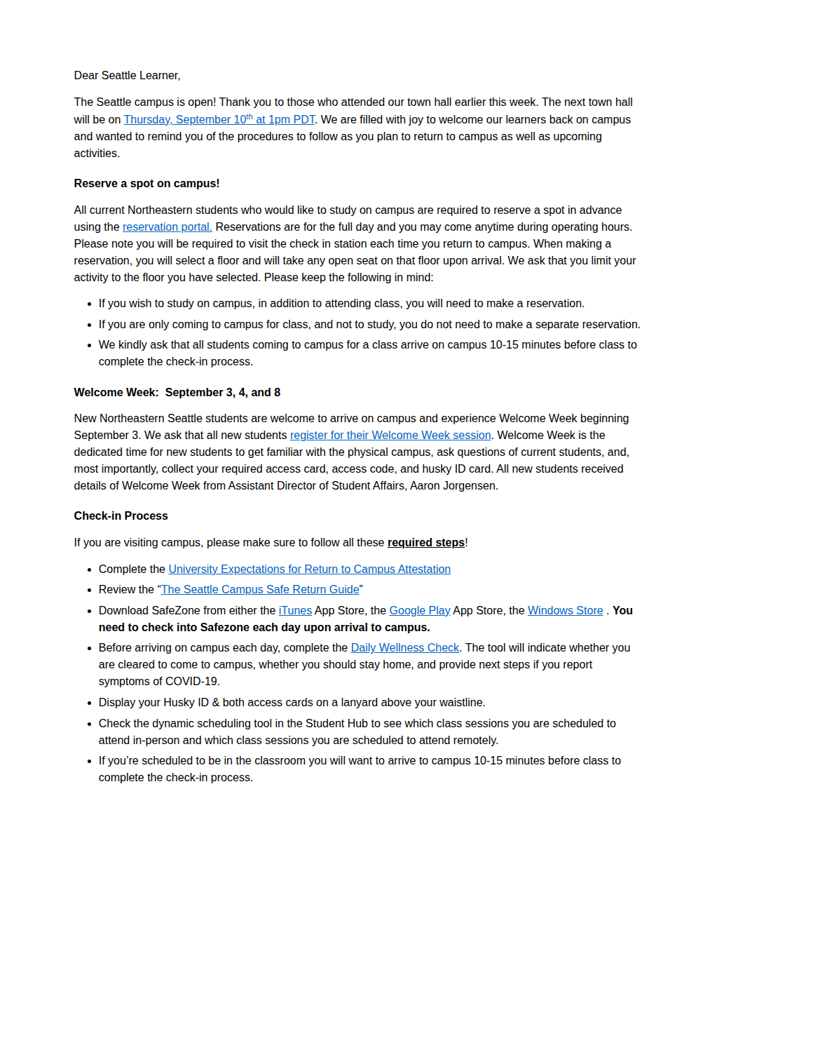Dear Seattle Learner,
The Seattle campus is open! Thank you to those who attended our town hall earlier this week. The next town hall will be on Thursday, September 10th at 1pm PDT. We are filled with joy to welcome our learners back on campus and wanted to remind you of the procedures to follow as you plan to return to campus as well as upcoming activities.
Reserve a spot on campus!
All current Northeastern students who would like to study on campus are required to reserve a spot in advance using the reservation portal. Reservations are for the full day and you may come anytime during operating hours. Please note you will be required to visit the check in station each time you return to campus. When making a reservation, you will select a floor and will take any open seat on that floor upon arrival. We ask that you limit your activity to the floor you have selected. Please keep the following in mind:
If you wish to study on campus, in addition to attending class, you will need to make a reservation.
If you are only coming to campus for class, and not to study, you do not need to make a separate reservation.
We kindly ask that all students coming to campus for a class arrive on campus 10-15 minutes before class to complete the check-in process.
Welcome Week: September 3, 4, and 8
New Northeastern Seattle students are welcome to arrive on campus and experience Welcome Week beginning September 3. We ask that all new students register for their Welcome Week session. Welcome Week is the dedicated time for new students to get familiar with the physical campus, ask questions of current students, and, most importantly, collect your required access card, access code, and husky ID card. All new students received details of Welcome Week from Assistant Director of Student Affairs, Aaron Jorgensen.
Check-in Process
If you are visiting campus, please make sure to follow all these required steps!
Complete the University Expectations for Return to Campus Attestation
Review the “The Seattle Campus Safe Return Guide”
Download SafeZone from either the iTunes App Store, the Google Play App Store, the Windows Store . You need to check into Safezone each day upon arrival to campus.
Before arriving on campus each day, complete the Daily Wellness Check. The tool will indicate whether you are cleared to come to campus, whether you should stay home, and provide next steps if you report symptoms of COVID-19.
Display your Husky ID & both access cards on a lanyard above your waistline.
Check the dynamic scheduling tool in the Student Hub to see which class sessions you are scheduled to attend in-person and which class sessions you are scheduled to attend remotely.
If you’re scheduled to be in the classroom you will want to arrive to campus 10-15 minutes before class to complete the check-in process.